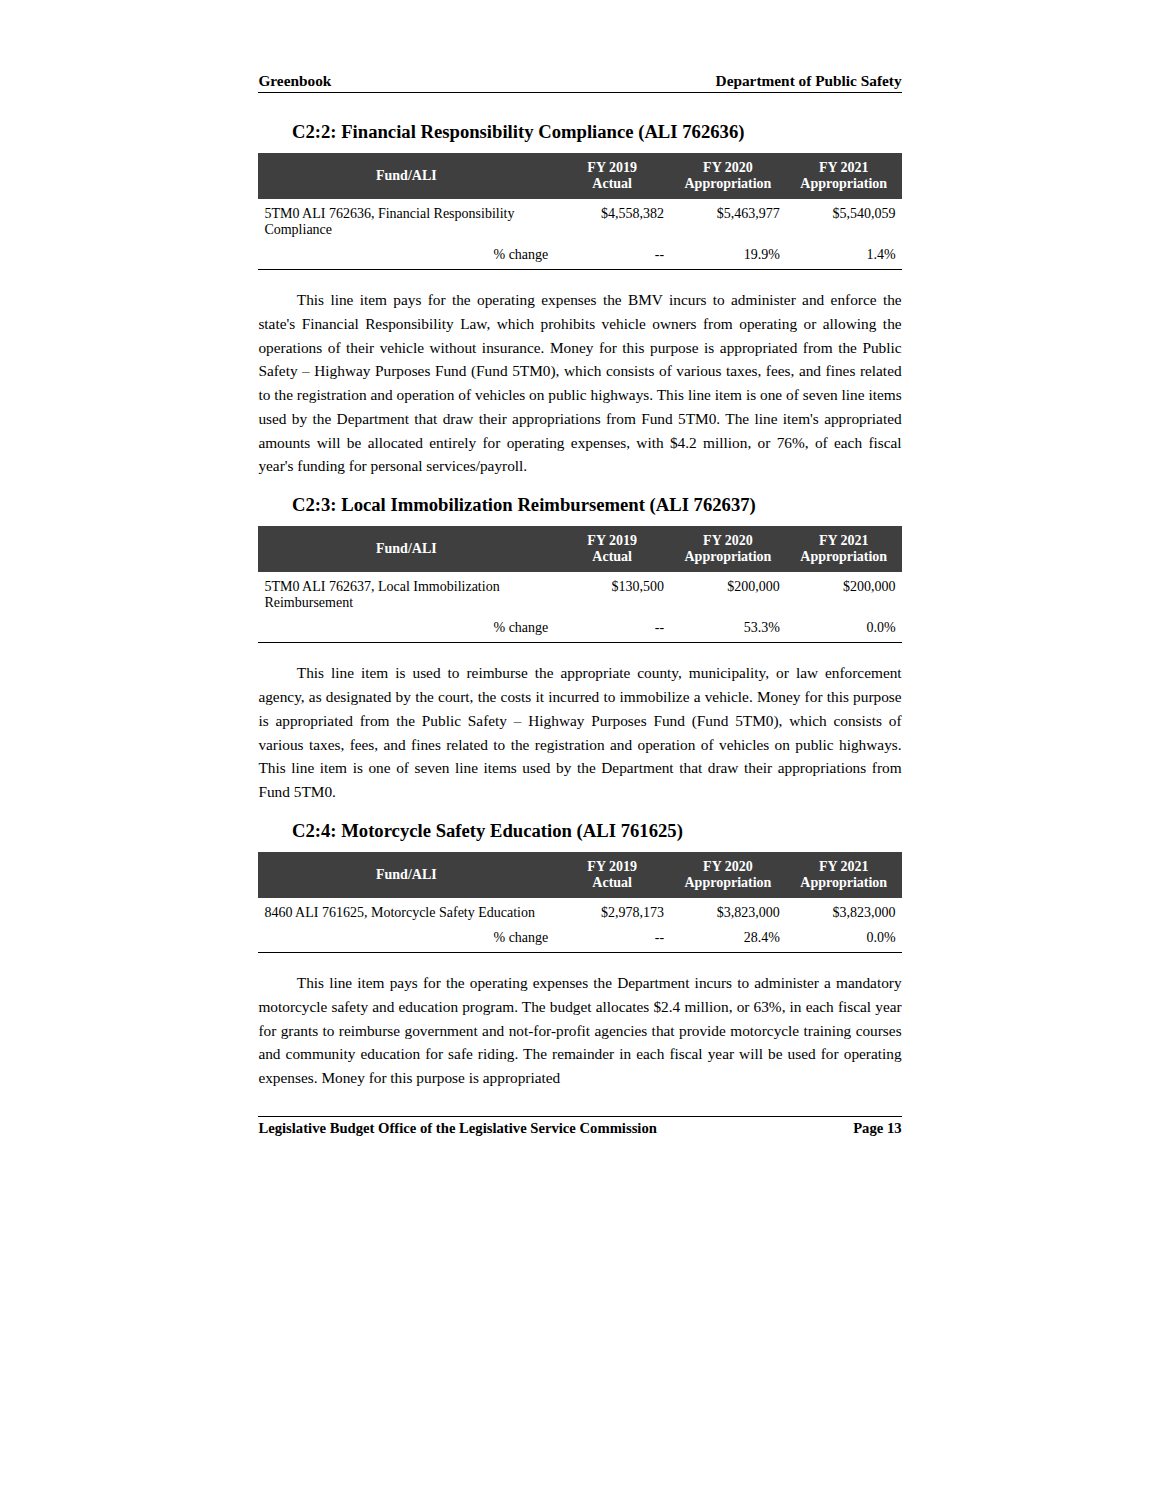Greenbook Department of Public Safety
C2:2: Financial Responsibility Compliance (ALI 762636)
| Fund/ALI | FY 2019 Actual | FY 2020 Appropriation | FY 2021 Appropriation |
| --- | --- | --- | --- |
| 5TM0 ALI 762636, Financial Responsibility Compliance | $4,558,382 | $5,463,977 | $5,540,059 |
| % change | -- | 19.9% | 1.4% |
This line item pays for the operating expenses the BMV incurs to administer and enforce the state's Financial Responsibility Law, which prohibits vehicle owners from operating or allowing the operations of their vehicle without insurance. Money for this purpose is appropriated from the Public Safety – Highway Purposes Fund (Fund 5TM0), which consists of various taxes, fees, and fines related to the registration and operation of vehicles on public highways. This line item is one of seven line items used by the Department that draw their appropriations from Fund 5TM0. The line item's appropriated amounts will be allocated entirely for operating expenses, with $4.2 million, or 76%, of each fiscal year's funding for personal services/payroll.
C2:3: Local Immobilization Reimbursement (ALI 762637)
| Fund/ALI | FY 2019 Actual | FY 2020 Appropriation | FY 2021 Appropriation |
| --- | --- | --- | --- |
| 5TM0 ALI 762637, Local Immobilization Reimbursement | $130,500 | $200,000 | $200,000 |
| % change | -- | 53.3% | 0.0% |
This line item is used to reimburse the appropriate county, municipality, or law enforcement agency, as designated by the court, the costs it incurred to immobilize a vehicle. Money for this purpose is appropriated from the Public Safety – Highway Purposes Fund (Fund 5TM0), which consists of various taxes, fees, and fines related to the registration and operation of vehicles on public highways. This line item is one of seven line items used by the Department that draw their appropriations from Fund 5TM0.
C2:4: Motorcycle Safety Education (ALI 761625)
| Fund/ALI | FY 2019 Actual | FY 2020 Appropriation | FY 2021 Appropriation |
| --- | --- | --- | --- |
| 8460 ALI 761625, Motorcycle Safety Education | $2,978,173 | $3,823,000 | $3,823,000 |
| % change | -- | 28.4% | 0.0% |
This line item pays for the operating expenses the Department incurs to administer a mandatory motorcycle safety and education program. The budget allocates $2.4 million, or 63%, in each fiscal year for grants to reimburse government and not-for-profit agencies that provide motorcycle training courses and community education for safe riding. The remainder in each fiscal year will be used for operating expenses. Money for this purpose is appropriated
Legislative Budget Office of the Legislative Service Commission Page 13